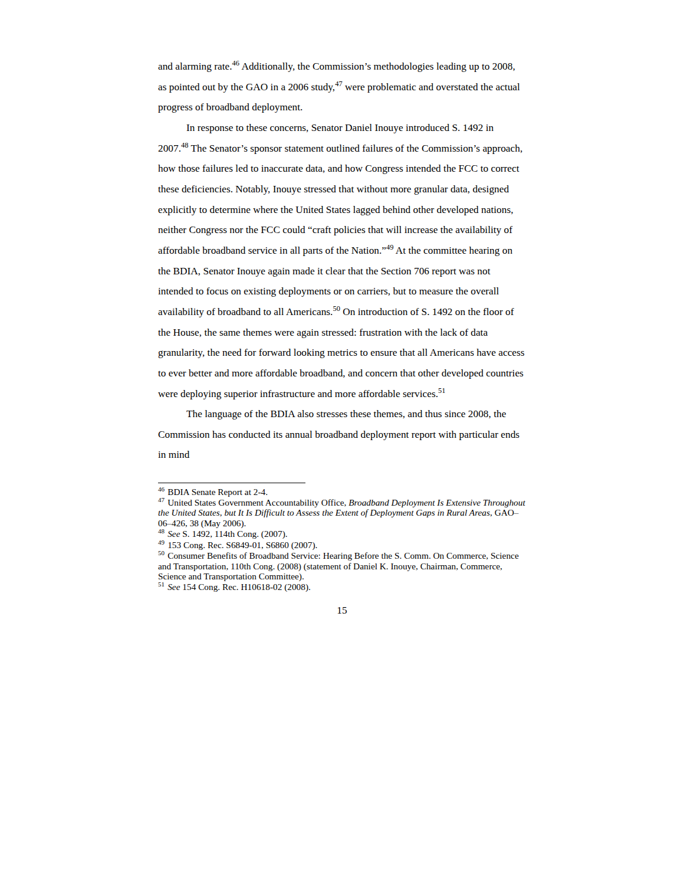and alarming rate.46 Additionally, the Commission’s methodologies leading up to 2008, as pointed out by the GAO in a 2006 study,47 were problematic and overstated the actual progress of broadband deployment.
In response to these concerns, Senator Daniel Inouye introduced S. 1492 in 2007.48 The Senator’s sponsor statement outlined failures of the Commission’s approach, how those failures led to inaccurate data, and how Congress intended the FCC to correct these deficiencies. Notably, Inouye stressed that without more granular data, designed explicitly to determine where the United States lagged behind other developed nations, neither Congress nor the FCC could “craft policies that will increase the availability of affordable broadband service in all parts of the Nation.”49 At the committee hearing on the BDIA, Senator Inouye again made it clear that the Section 706 report was not intended to focus on existing deployments or on carriers, but to measure the overall availability of broadband to all Americans.50 On introduction of S. 1492 on the floor of the House, the same themes were again stressed: frustration with the lack of data granularity, the need for forward looking metrics to ensure that all Americans have access to ever better and more affordable broadband, and concern that other developed countries were deploying superior infrastructure and more affordable services.51
The language of the BDIA also stresses these themes, and thus since 2008, the Commission has conducted its annual broadband deployment report with particular ends in mind
46 BDIA Senate Report at 2-4.
47 United States Government Accountability Office, Broadband Deployment Is Extensive Throughout the United States, but It Is Difficult to Assess the Extent of Deployment Gaps in Rural Areas, GAO–06–426, 38 (May 2006).
48 See S. 1492, 114th Cong. (2007).
49 153 Cong. Rec. S6849-01, S6860 (2007).
50 Consumer Benefits of Broadband Service: Hearing Before the S. Comm. On Commerce, Science and Transportation, 110th Cong. (2008) (statement of Daniel K. Inouye, Chairman, Commerce, Science and Transportation Committee).
51 See 154 Cong. Rec. H10618-02 (2008).
15